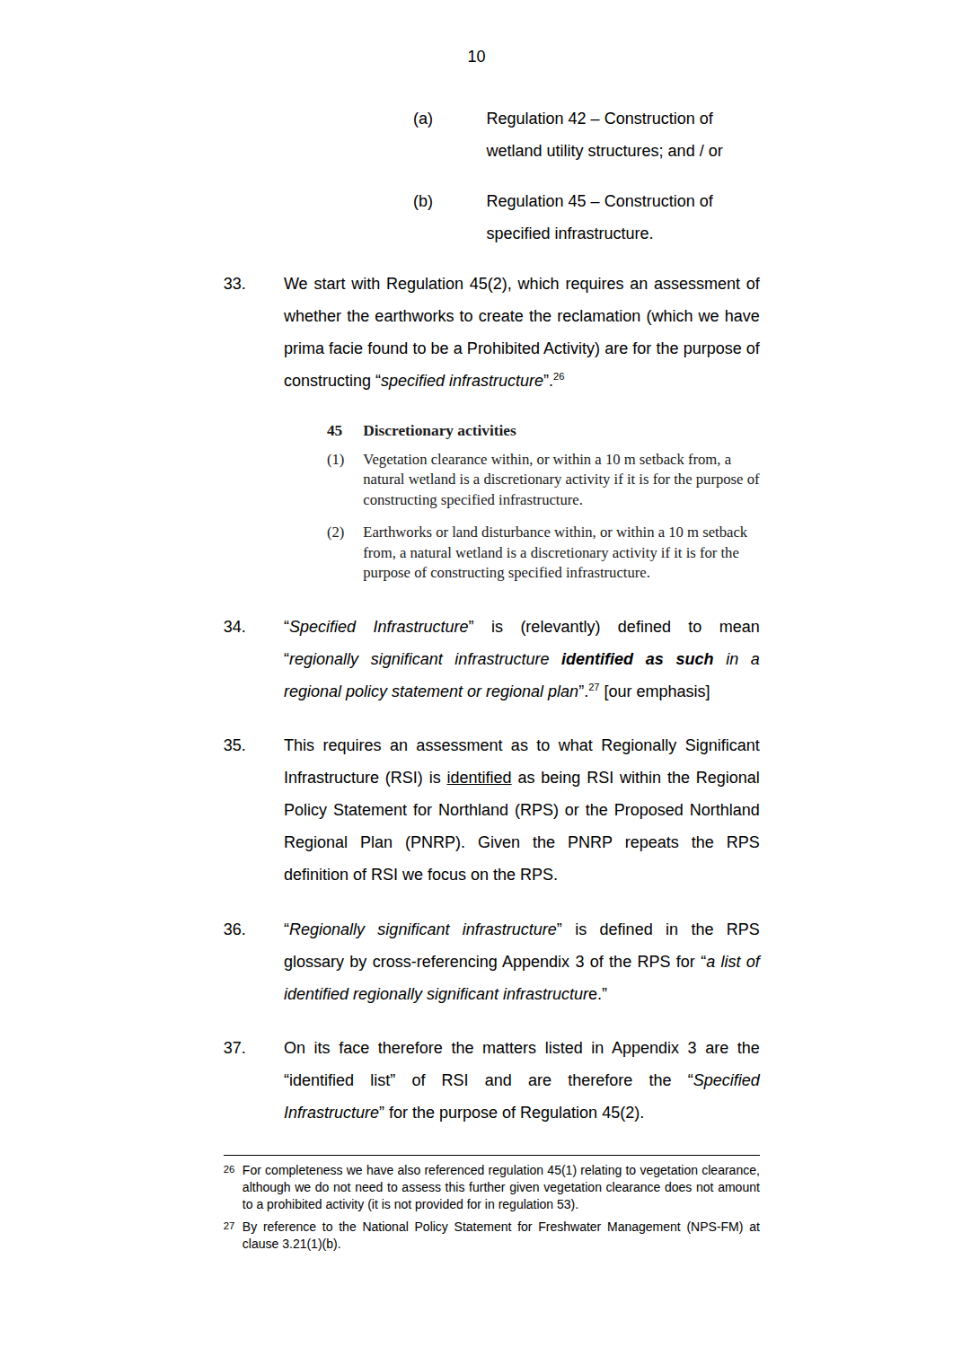10
(a)
Regulation 42 – Construction of wetland utility structures; and / or
(b)
Regulation 45 – Construction of specified infrastructure.
33.
We start with Regulation 45(2), which requires an assessment of whether the earthworks to create the reclamation (which we have prima facie found to be a Prohibited Activity) are for the purpose of constructing “specified infrastructure”.26
45
Discretionary activities
(1)
Vegetation clearance within, or within a 10 m setback from, a natural wetland is a discretionary activity if it is for the purpose of constructing specified infrastructure.
(2)
Earthworks or land disturbance within, or within a 10 m setback from, a natural wetland is a discretionary activity if it is for the purpose of constructing specified infrastructure.
34.
“Specified Infrastructure” is (relevantly) defined to mean “regionally significant infrastructure identified as such in a regional policy statement or regional plan”.27 [our emphasis]
35.
This requires an assessment as to what Regionally Significant Infrastructure (RSI) is identified as being RSI within the Regional Policy Statement for Northland (RPS) or the Proposed Northland Regional Plan (PNRP). Given the PNRP repeats the RPS definition of RSI we focus on the RPS.
36.
“Regionally significant infrastructure” is defined in the RPS glossary by cross-referencing Appendix 3 of the RPS for “a list of identified regionally significant infrastructure.”
37.
On its face therefore the matters listed in Appendix 3 are the “identified list” of RSI and are therefore the “Specified Infrastructure” for the purpose of Regulation 45(2).
26
For completeness we have also referenced regulation 45(1) relating to vegetation clearance, although we do not need to assess this further given vegetation clearance does not amount to a prohibited activity (it is not provided for in regulation 53).
27
By reference to the National Policy Statement for Freshwater Management (NPS-FM) at clause 3.21(1)(b).